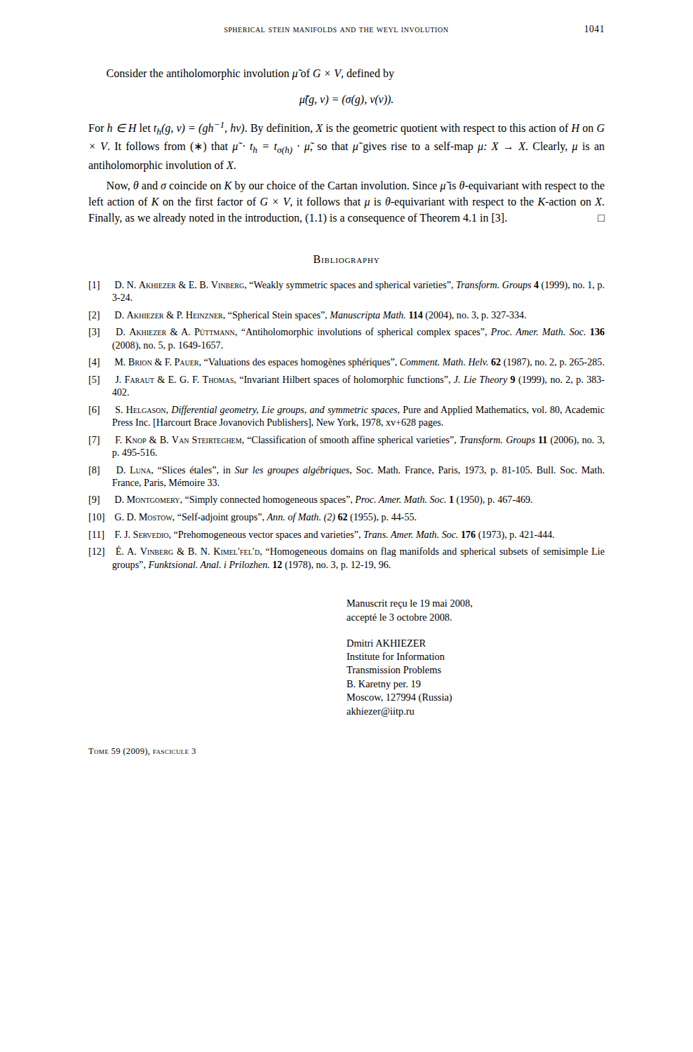spherical stein manifolds and the weyl involution 1041
Consider the antiholomorphic involution μ̃ of G × V, defined by
μ̃(g, v) = (σ(g), ν(v)).
For h ∈ H let th(g, v) = (gh−1, hv). By definition, X is the geometric quotient with respect to this action of H on G × V. It follows from (∗) that μ̃ · th = tσ(h) · μ̃, so that μ̃ gives rise to a self-map μ: X → X. Clearly, μ is an antiholomorphic involution of X.
Now, θ and σ coincide on K by our choice of the Cartan involution. Since μ̃ is θ-equivariant with respect to the left action of K on the first factor of G × V, it follows that μ is θ-equivariant with respect to the K-action on X. Finally, as we already noted in the introduction, (1.1) is a consequence of Theorem 4.1 in [3]. □
Bibliography
[1] D. N. Akhiezer & E. B. Vinberg, “Weakly symmetric spaces and spherical varieties”, Transform. Groups 4 (1999), no. 1, p. 3-24.
[2] D. Akhiezer & P. Heinzner, “Spherical Stein spaces”, Manuscripta Math. 114 (2004), no. 3, p. 327-334.
[3] D. Akhiezer & A. Püttmann, “Antiholomorphic involutions of spherical complex spaces”, Proc. Amer. Math. Soc. 136 (2008), no. 5, p. 1649-1657.
[4] M. Brion & F. Pauer, “Valuations des espaces homogènes sphériques”, Comment. Math. Helv. 62 (1987), no. 2, p. 265-285.
[5] J. Faraut & E. G. F. Thomas, “Invariant Hilbert spaces of holomorphic functions”, J. Lie Theory 9 (1999), no. 2, p. 383-402.
[6] S. Helgason, Differential geometry, Lie groups, and symmetric spaces, Pure and Applied Mathematics, vol. 80, Academic Press Inc. [Harcourt Brace Jovanovich Publishers], New York, 1978, xv+628 pages.
[7] F. Knop & B. Van Steirteghem, “Classification of smooth affine spherical varieties”, Transform. Groups 11 (2006), no. 3, p. 495-516.
[8] D. Luna, “Slices étales”, in Sur les groupes algébriques, Soc. Math. France, Paris, 1973, p. 81-105. Bull. Soc. Math. France, Paris, Mémoire 33.
[9] D. Montgomery, “Simply connected homogeneous spaces”, Proc. Amer. Math. Soc. 1 (1950), p. 467-469.
[10] G. D. Mostow, “Self-adjoint groups”, Ann. of Math. (2) 62 (1955), p. 44-55.
[11] F. J. Servedio, “Prehomogeneous vector spaces and varieties”, Trans. Amer. Math. Soc. 176 (1973), p. 421-444.
[12] É. A. Vinberg & B. N. Kimel′fel′d, “Homogeneous domains on flag manifolds and spherical subsets of semisimple Lie groups”, Funktsional. Anal. i Prilozhen. 12 (1978), no. 3, p. 12-19, 96.
Manuscrit reçu le 19 mai 2008,
accepté le 3 octobre 2008.
Dmitri AKHIEZER
Institute for Information
Transmission Problems
B. Karetny per. 19
Moscow, 127994 (Russia)
akhiezer@iitp.ru
Tome 59 (2009), fascicule 3